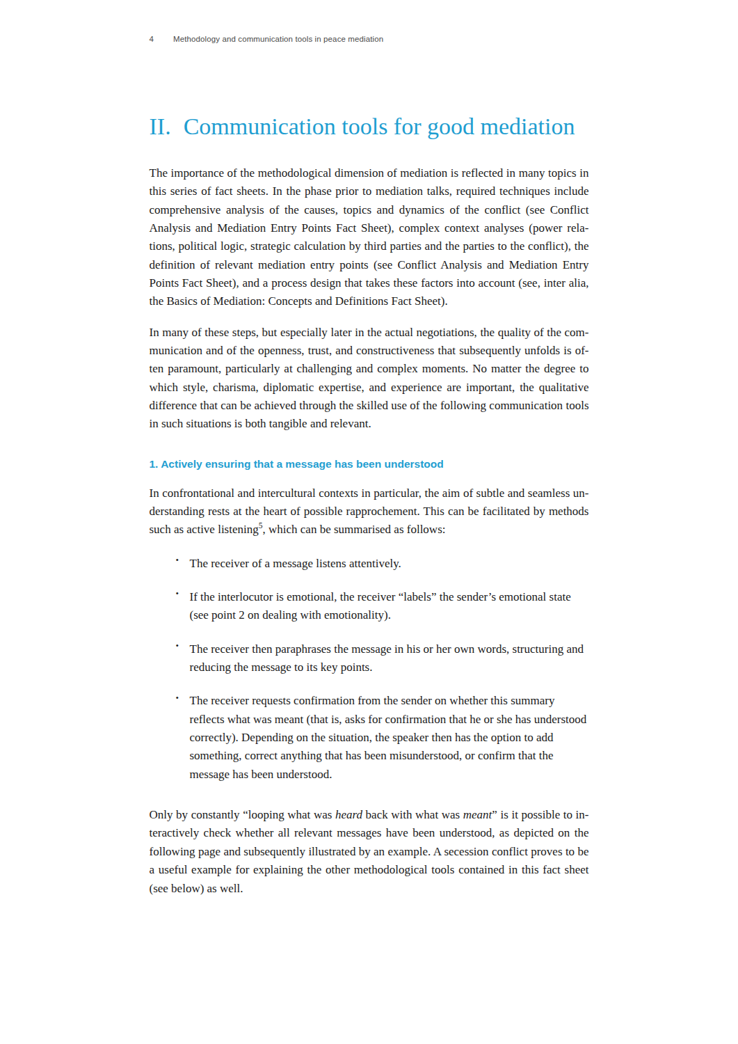4 Methodology and communication tools in peace mediation
II. Communication tools for good mediation
The importance of the methodological dimension of mediation is reflected in many topics in this series of fact sheets. In the phase prior to mediation talks, required techniques include comprehensive analysis of the causes, topics and dynamics of the conflict (see Conflict Analysis and Mediation Entry Points Fact Sheet), complex context analyses (power relations, political logic, strategic calculation by third parties and the parties to the conflict), the definition of relevant mediation entry points (see Conflict Analysis and Mediation Entry Points Fact Sheet), and a process design that takes these factors into account (see, inter alia, the Basics of Mediation: Concepts and Definitions Fact Sheet).
In many of these steps, but especially later in the actual negotiations, the quality of the communication and of the openness, trust, and constructiveness that subsequently unfolds is often paramount, particularly at challenging and complex moments. No matter the degree to which style, charisma, diplomatic expertise, and experience are important, the qualitative difference that can be achieved through the skilled use of the following communication tools in such situations is both tangible and relevant.
1. Actively ensuring that a message has been understood
In confrontational and intercultural contexts in particular, the aim of subtle and seamless understanding rests at the heart of possible rapprochement. This can be facilitated by methods such as active listening5, which can be summarised as follows:
The receiver of a message listens attentively.
If the interlocutor is emotional, the receiver “labels” the sender’s emotional state (see point 2 on dealing with emotionality).
The receiver then paraphrases the message in his or her own words, structuring and reducing the message to its key points.
The receiver requests confirmation from the sender on whether this summary reflects what was meant (that is, asks for confirmation that he or she has understood correctly). Depending on the situation, the speaker then has the option to add something, correct anything that has been misunderstood, or confirm that the message has been understood.
Only by constantly “looping what was heard back with what was meant” is it possible to interactively check whether all relevant messages have been understood, as depicted on the following page and subsequently illustrated by an example. A secession conflict proves to be a useful example for explaining the other methodological tools contained in this fact sheet (see below) as well.